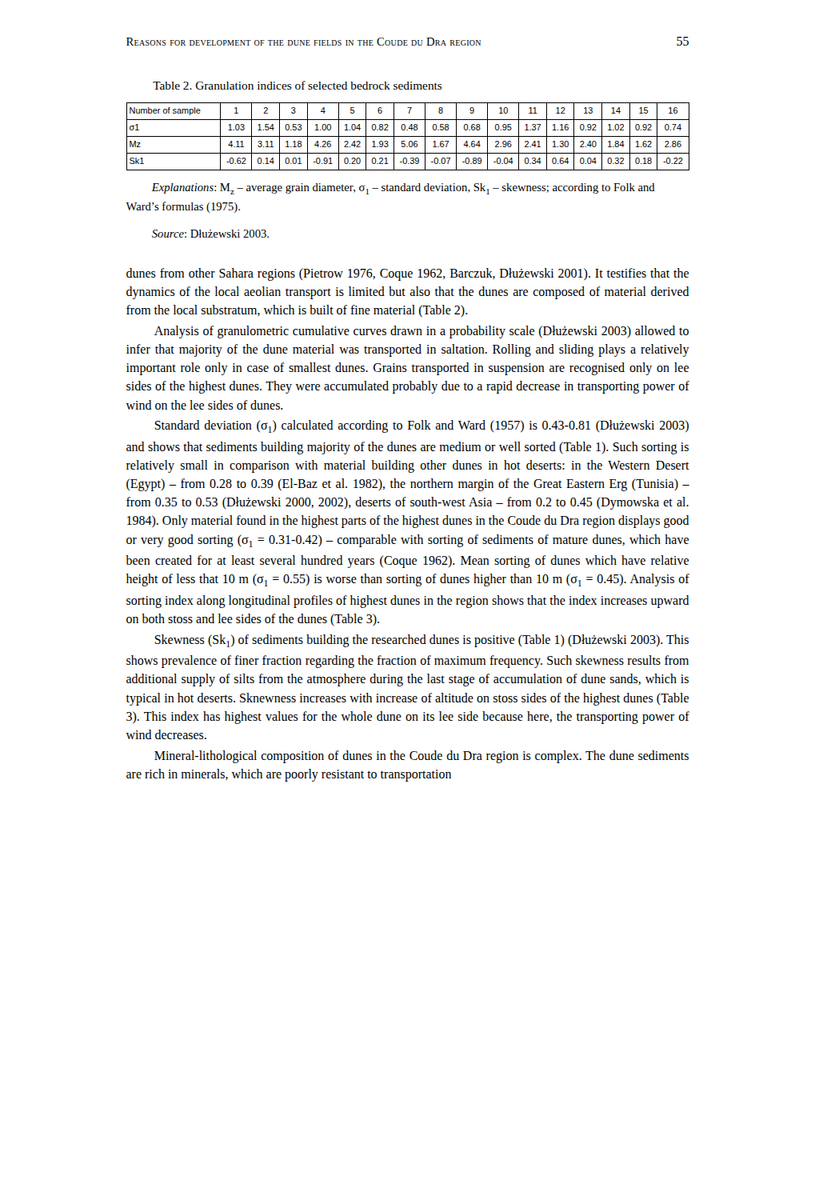Reasons for development of the dune fields in the Coude du Dra region 55
Table 2. Granulation indices of selected bedrock sediments
| Number of sample | 1 | 2 | 3 | 4 | 5 | 6 | 7 | 8 | 9 | 10 | 11 | 12 | 13 | 14 | 15 | 16 |
| σ1 | 1.03 | 1.54 | 0.53 | 1.00 | 1.04 | 0.82 | 0.48 | 0.58 | 0.68 | 0.95 | 1.37 | 1.16 | 0.92 | 1.02 | 0.92 | 0.74 |
| Mz | 4.11 | 3.11 | 1.18 | 4.26 | 2.42 | 1.93 | 5.06 | 1.67 | 4.64 | 2.96 | 2.41 | 1.30 | 2.40 | 1.84 | 1.62 | 2.86 |
| Sk1 | -0.62 | 0.14 | 0.01 | -0.91 | 0.20 | 0.21 | -0.39 | -0.07 | -0.89 | -0.04 | 0.34 | 0.64 | 0.04 | 0.32 | 0.18 | -0.22 |
Explanations: Mz – average grain diameter, σ1 – standard deviation, Sk1 – skewness; according to Folk and Ward’s formulas (1975).
Source: Dłużewski 2003.
dunes from other Sahara regions (Pietrow 1976, Coque 1962, Barczuk, Dłużewski 2001). It testifies that the dynamics of the local aeolian transport is limited but also that the dunes are composed of material derived from the local substratum, which is built of fine material (Table 2).
Analysis of granulometric cumulative curves drawn in a probability scale (Dłużewski 2003) allowed to infer that majority of the dune material was transported in saltation. Rolling and sliding plays a relatively important role only in case of smallest dunes. Grains transported in suspension are recognised only on lee sides of the highest dunes. They were accumulated probably due to a rapid decrease in transporting power of wind on the lee sides of dunes.
Standard deviation (σ1) calculated according to Folk and Ward (1957) is 0.43-0.81 (Dłużewski 2003) and shows that sediments building majority of the dunes are medium or well sorted (Table 1). Such sorting is relatively small in comparison with material building other dunes in hot deserts: in the Western Desert (Egypt) – from 0.28 to 0.39 (El-Baz et al. 1982), the northern margin of the Great Eastern Erg (Tunisia) – from 0.35 to 0.53 (Dłużewski 2000, 2002), deserts of south-west Asia – from 0.2 to 0.45 (Dymowska et al. 1984). Only material found in the highest parts of the highest dunes in the Coude du Dra region displays good or very good sorting (σ1 = 0.31-0.42) – comparable with sorting of sediments of mature dunes, which have been created for at least several hundred years (Coque 1962). Mean sorting of dunes which have relative height of less that 10 m (σ1 = 0.55) is worse than sorting of dunes higher than 10 m (σ1 = 0.45). Analysis of sorting index along longitudinal profiles of highest dunes in the region shows that the index increases upward on both stoss and lee sides of the dunes (Table 3).
Skewness (Sk1) of sediments building the researched dunes is positive (Table 1) (Dłużewski 2003). This shows prevalence of finer fraction regarding the fraction of maximum frequency. Such skewness results from additional supply of silts from the atmosphere during the last stage of accumulation of dune sands, which is typical in hot deserts. Sknewness increases with increase of altitude on stoss sides of the highest dunes (Table 3). This index has highest values for the whole dune on its lee side because here, the transporting power of wind decreases.
Mineral-lithological composition of dunes in the Coude du Dra region is complex. The dune sediments are rich in minerals, which are poorly resistant to transportation